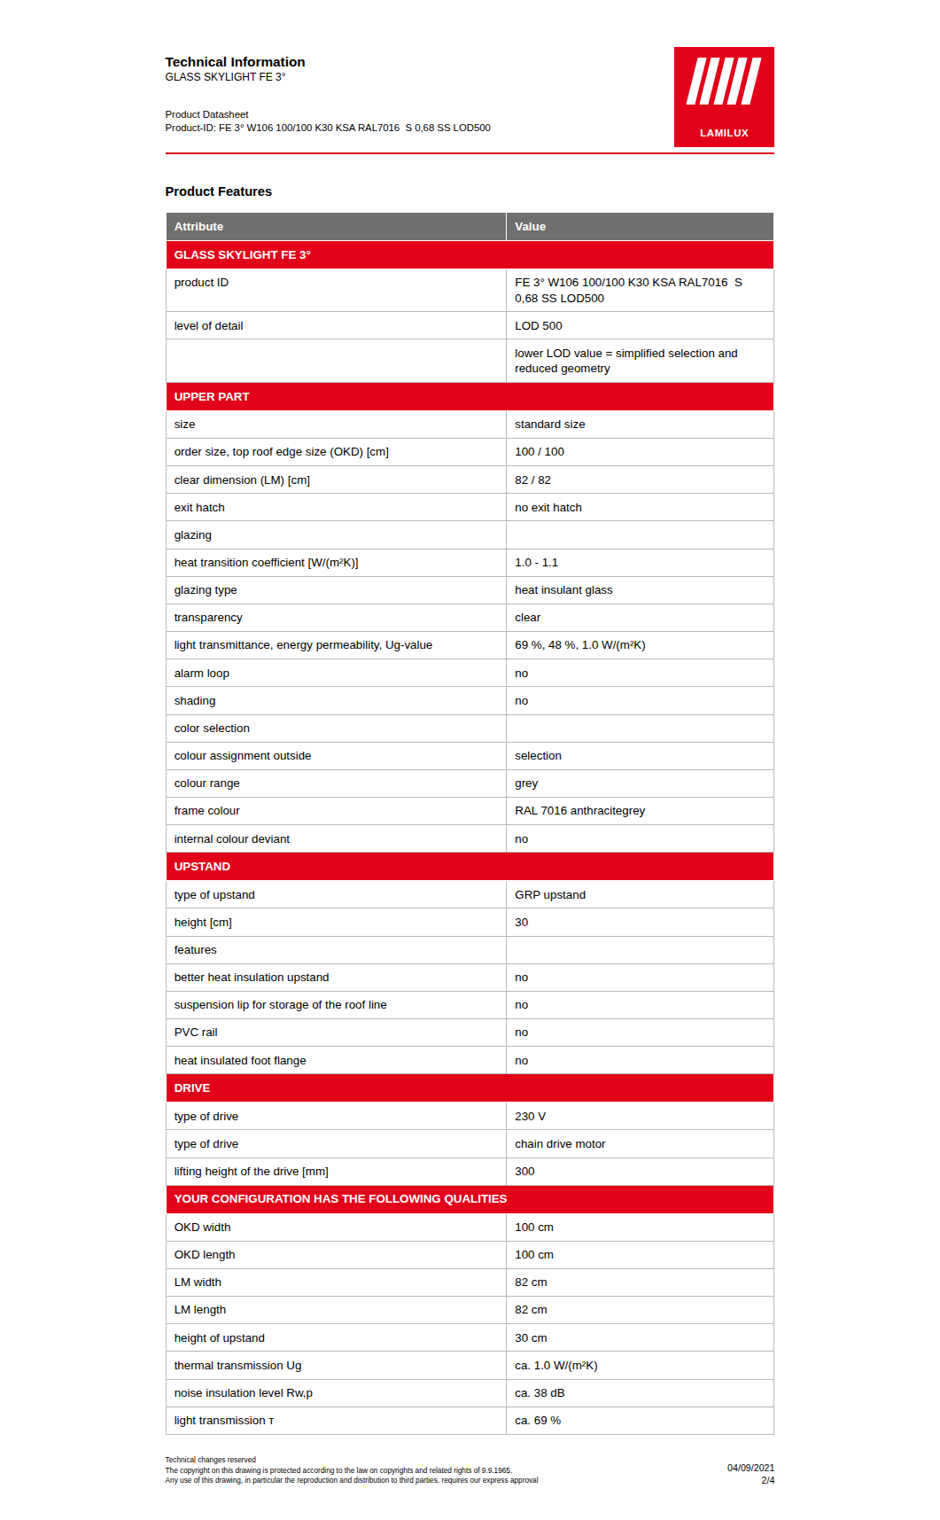Technical Information
GLASS SKYLIGHT FE 3°
Product Datasheet
Product-ID: FE 3° W106 100/100 K30 KSA RAL7016 S 0,68 SS LOD500
LAMILUX
Product Features
| Attribute | Value |
| --- | --- |
| GLASS SKYLIGHT FE 3° |
| product ID | FE 3° W106 100/100 K30 KSA RAL7016 S 0,68 SS LOD500 |
| level of detail | LOD 500 |
| | lower LOD value = simplified selection and reduced geometry |
| UPPER PART |
| size | standard size |
| order size, top roof edge size (OKD) [cm] | 100 / 100 |
| clear dimension (LM) [cm] | 82 / 82 |
| exit hatch | no exit hatch |
| glazing | |
| heat transition coefficient [W/(m²K)] | 1.0 - 1.1 |
| glazing type | heat insulant glass |
| transparency | clear |
| light transmittance, energy permeability, Ug-value | 69 %, 48 %, 1.0 W/(m²K) |
| alarm loop | no |
| shading | no |
| color selection | |
| colour assignment outside | selection |
| colour range | grey |
| frame colour | RAL 7016 anthracitegrey |
| internal colour deviant | no |
| UPSTAND |
| type of upstand | GRP upstand |
| height [cm] | 30 |
| features | |
| better heat insulation upstand | no |
| suspension lip for storage of the roof line | no |
| PVC rail | no |
| heat insulated foot flange | no |
| DRIVE |
| type of drive | 230 V |
| type of drive | chain drive motor |
| lifting height of the drive [mm] | 300 |
| YOUR CONFIGURATION HAS THE FOLLOWING QUALITIES |
| OKD width | 100 cm |
| OKD length | 100 cm |
| LM width | 82 cm |
| LM length | 82 cm |
| height of upstand | 30 cm |
| thermal transmission Ug | ca. 1.0 W/(m²K) |
| noise insulation level Rw,p | ca. 38 dB |
| light transmission т | ca. 69 % |
Technical changes reserved
The copyright on this drawing is protected according to the law on copyrights and related rights of 9.9.1965.
Any use of this drawing, in particular the reproduction and distribution to third parties, requires our express approval
04/09/2021
2/4